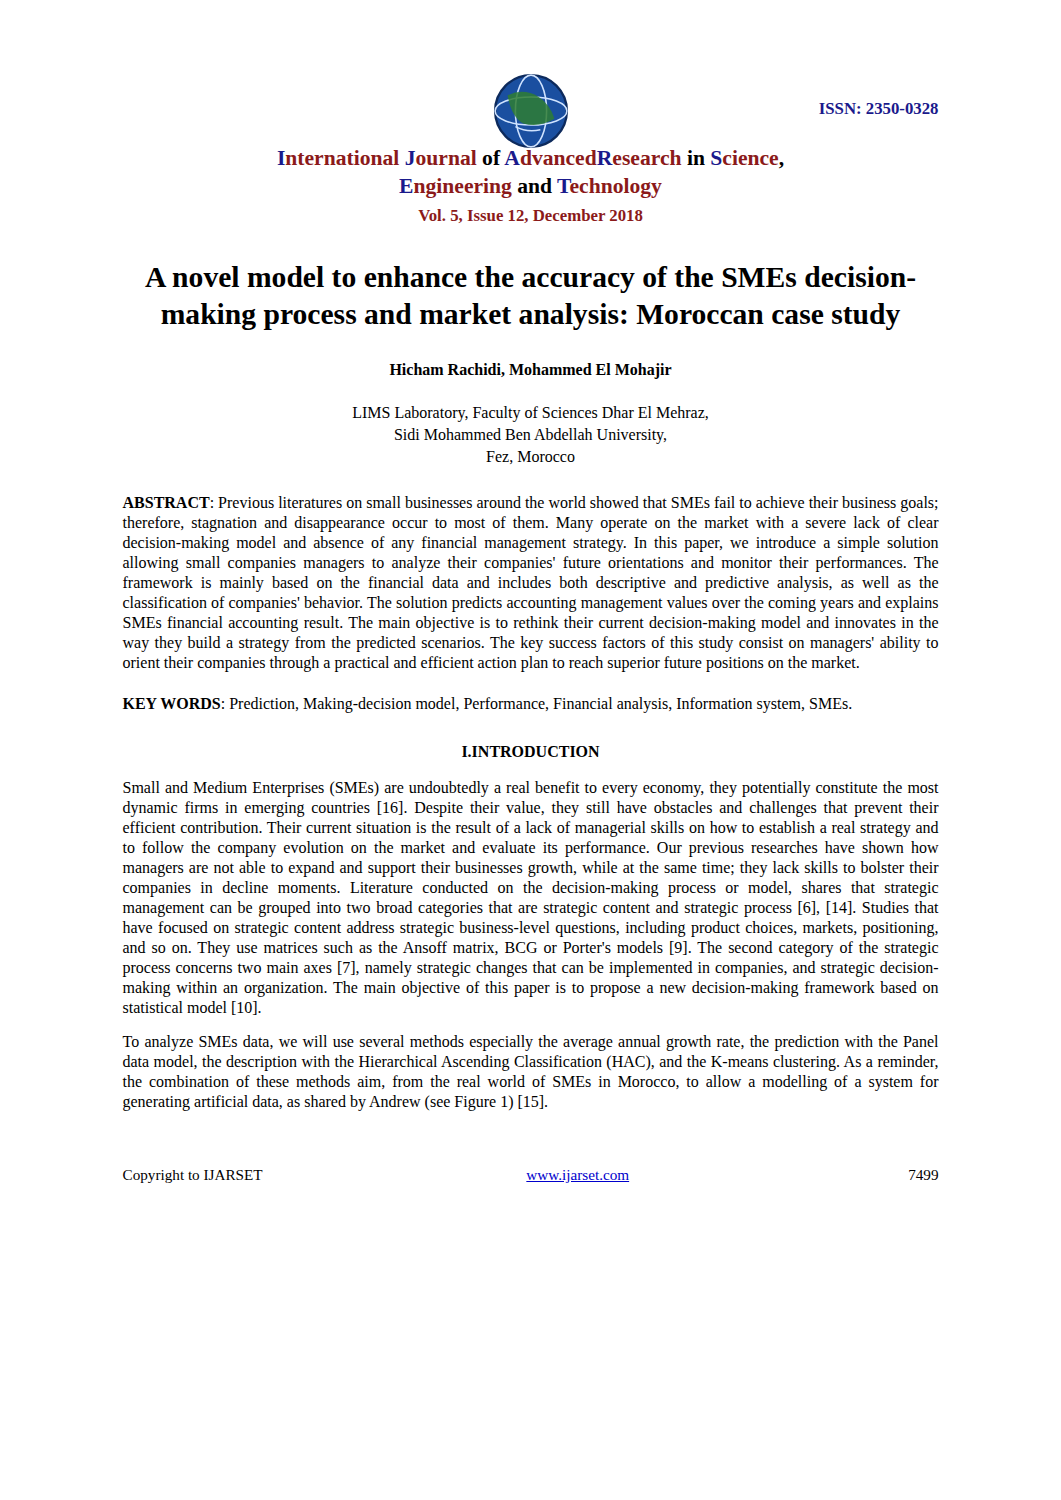ISSN: 2350-0328
International Journal of Advanced Research in Science,
Engineering and Technology
Vol. 5, Issue 12, December 2018
A novel model to enhance the accuracy of the SMEs decision-making process and market analysis: Moroccan case study
Hicham Rachidi, Mohammed El Mohajir
LIMS Laboratory, Faculty of Sciences Dhar El Mehraz,
Sidi Mohammed Ben Abdellah University,
Fez, Morocco
ABSTRACT: Previous literatures on small businesses around the world showed that SMEs fail to achieve their business goals; therefore, stagnation and disappearance occur to most of them. Many operate on the market with a severe lack of clear decision-making model and absence of any financial management strategy. In this paper, we introduce a simple solution allowing small companies managers to analyze their companies' future orientations and monitor their performances. The framework is mainly based on the financial data and includes both descriptive and predictive analysis, as well as the classification of companies' behavior. The solution predicts accounting management values over the coming years and explains SMEs financial accounting result. The main objective is to rethink their current decision-making model and innovates in the way they build a strategy from the predicted scenarios. The key success factors of this study consist on managers' ability to orient their companies through a practical and efficient action plan to reach superior future positions on the market.
KEY WORDS: Prediction, Making-decision model, Performance, Financial analysis, Information system, SMEs.
I.INTRODUCTION
Small and Medium Enterprises (SMEs) are undoubtedly a real benefit to every economy, they potentially constitute the most dynamic firms in emerging countries [16]. Despite their value, they still have obstacles and challenges that prevent their efficient contribution. Their current situation is the result of a lack of managerial skills on how to establish a real strategy and to follow the company evolution on the market and evaluate its performance. Our previous researches have shown how managers are not able to expand and support their businesses growth, while at the same time; they lack skills to bolster their companies in decline moments. Literature conducted on the decision-making process or model, shares that strategic management can be grouped into two broad categories that are strategic content and strategic process [6], [14]. Studies that have focused on strategic content address strategic business-level questions, including product choices, markets, positioning, and so on. They use matrices such as the Ansoff matrix, BCG or Porter's models [9]. The second category of the strategic process concerns two main axes [7], namely strategic changes that can be implemented in companies, and strategic decision-making within an organization. The main objective of this paper is to propose a new decision-making framework based on statistical model [10].
To analyze SMEs data, we will use several methods especially the average annual growth rate, the prediction with the Panel data model, the description with the Hierarchical Ascending Classification (HAC), and the K-means clustering. As a reminder, the combination of these methods aim, from the real world of SMEs in Morocco, to allow a modelling of a system for generating artificial data, as shared by Andrew (see Figure 1) [15].
Copyright to IJARSET
www.ijarset.com
7499